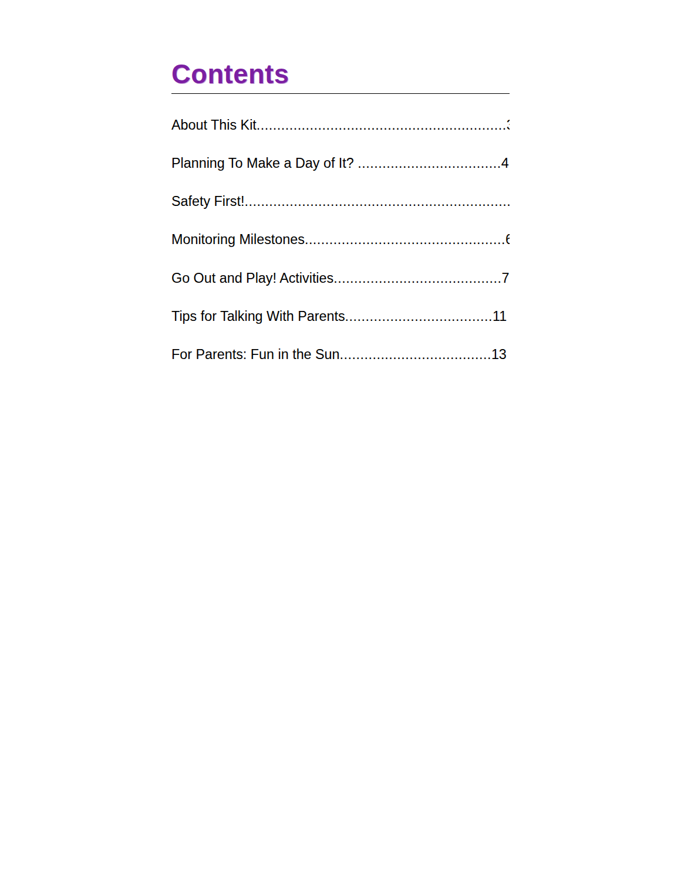Contents
About This Kit............................................................. 3
Planning To Make a Day of It? ................................... 4
Safety First!.................................................................. 5
Monitoring Milestones................................................. 6
Go Out and Play! Activities......................................... 7
Tips for Talking With Parents.................................... 11
For Parents: Fun in the Sun..................................... 13